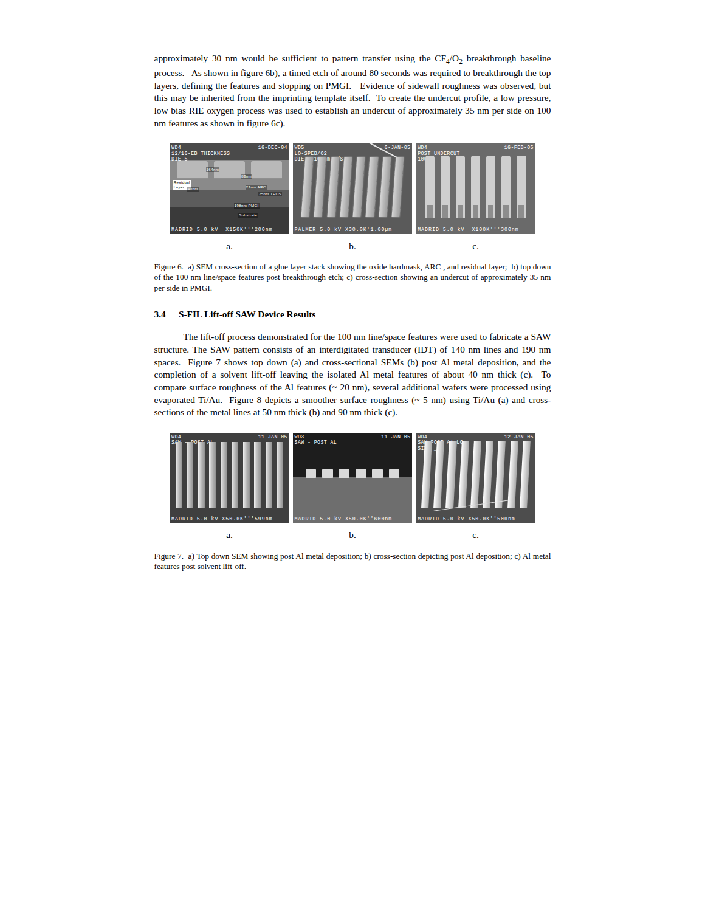approximately 30 nm would be sufficient to pattern transfer using the CF4/O2 breakthrough baseline process. As shown in figure 6b), a timed etch of around 80 seconds was required to breakthrough the top layers, defining the features and stopping on PMGI. Evidence of sidewall roughness was observed, but this may be inherited from the imprinting template itself. To create the undercut profile, a low pressure, low bias RIE oxygen process was used to establish an undercut of approximately 35 nm per side on 100 nm features as shown in figure 6c).
WD4 12/16-EB THICKNESS DIE 5_
16-DEC-04
164nm
83nm
21nm ARC
25nm TEOS
Residual
Layer
43nm
198nm PMGI
Substrate
MADRID 5.0 kV X150K'''200nm
WD5 LO-SPEB/O2 DIE 2 100nm L/S
6-JAN-05
PALMER 5.0 kV X30.0K'1.00µm
WD4 POST UNDERCUT 100nm_
16-FEB-05
MADRID 5.0 kV X100K'''300nm
a.
b.
c.
Figure 6. a) SEM cross-section of a glue layer stack showing the oxide hardmask, ARC , and residual layer; b) top down of the 100 nm line/space features post breakthrough etch; c) cross-section showing an undercut of approximately 35 nm per side in PMGI.
3.4 S-FIL Lift-off SAW Device Results
The lift-off process demonstrated for the 100 nm line/space features were used to fabricate a SAW structure. The SAW pattern consists of an interdigitated transducer (IDT) of 140 nm lines and 190 nm spaces. Figure 7 shows top down (a) and cross-sectional SEMs (b) post Al metal deposition, and the completion of a solvent lift-off leaving the isolated Al metal features of about 40 nm thick (c). To compare surface roughness of the Al features (~ 20 nm), several additional wafers were processed using evaporated Ti/Au. Figure 8 depicts a smoother surface roughness (~ 5 nm) using Ti/Au (a) and cross-sections of the metal lines at 50 nm thick (b) and 90 nm thick (c).
WD4 SAW - POST AL_
11-JAN-05
MADRID 5.0 kV X50.0K'''599nm
WD3 SAW - POST AL_
11-JAN-05
MADRID 5.0 kV X50.0K''600nm
WD4 SAW-POST Al LO SITE _
12-JAN-05
MADRID 5.0 kV X50.0K''500nm
a.
b.
c.
Figure 7. a) Top down SEM showing post Al metal deposition; b) cross-section depicting post Al deposition; c) Al metal features post solvent lift-off.